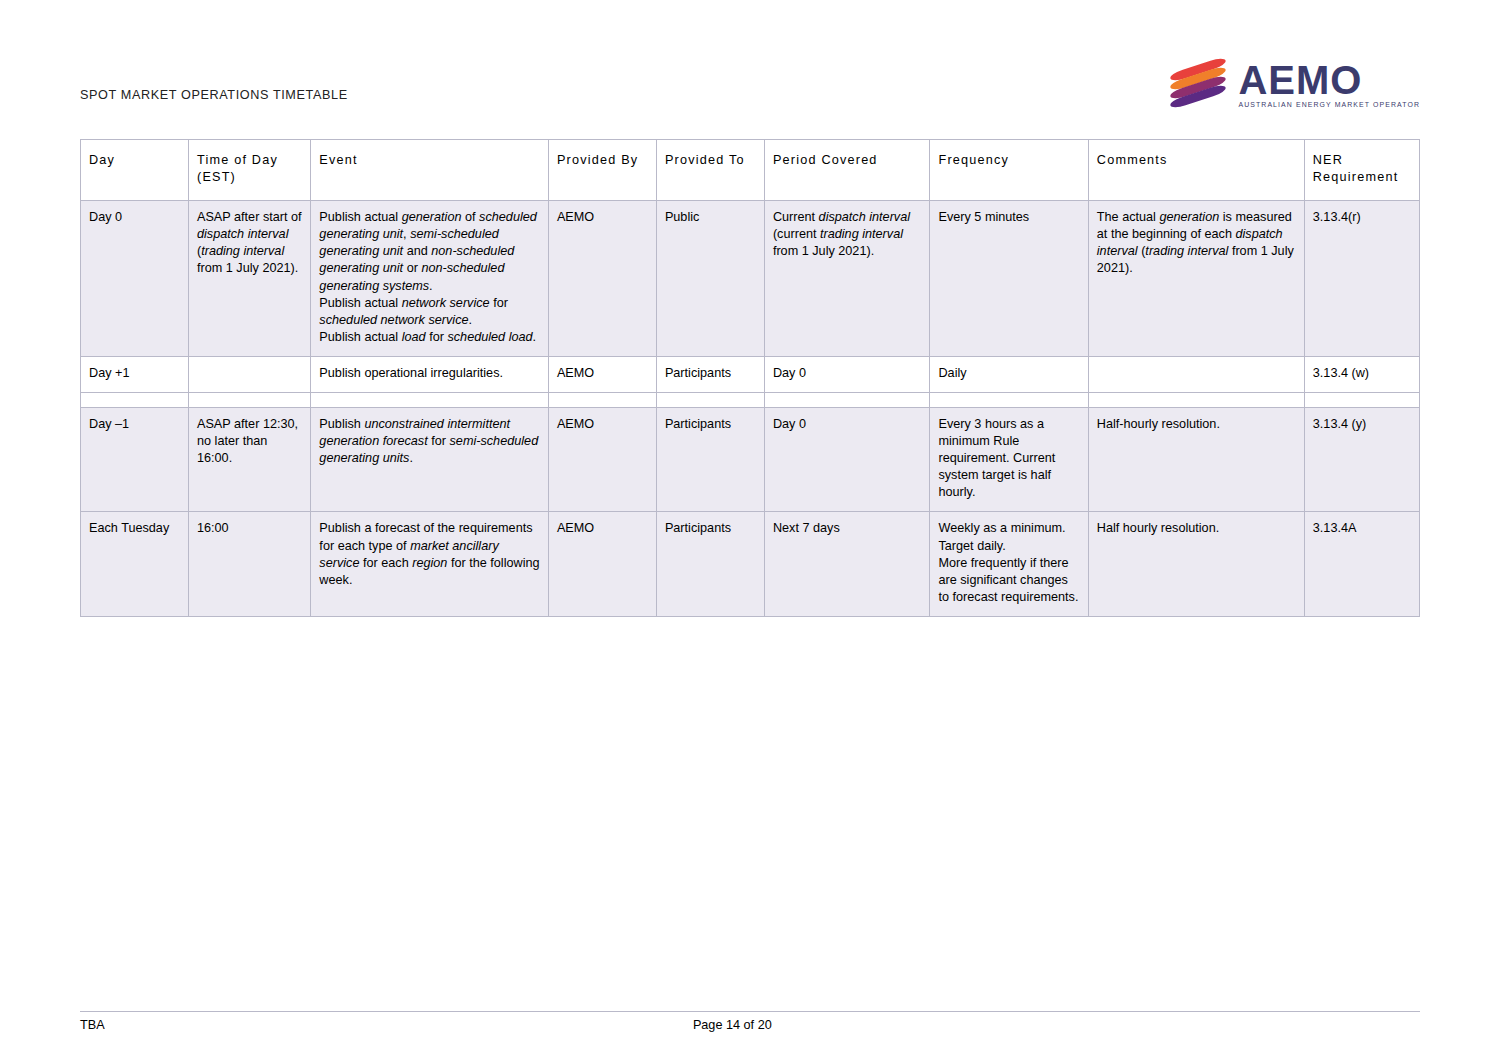SPOT MARKET OPERATIONS TIMETABLE
AEMO
AUSTRALIAN ENERGY MARKET OPERATOR
| Day | Time of Day (EST) | Event | Provided By | Provided To | Period Covered | Frequency | Comments | NER Requirement |
| --- | --- | --- | --- | --- | --- | --- | --- | --- |
| Day 0 | ASAP after start of dispatch interval ( trading interval from 1 July 2021). | Publish actual generation of scheduled generating unit , semi-scheduled generating unit and non-scheduled generating unit or non-scheduled generating systems . Publish actual network service for scheduled network service . Publish actual load for scheduled load . | AEMO | Public | Current dispatch interval (current trading interval from 1 July 2021). | Every 5 minutes | The actual generation is measured at the beginning of each dispatch interval ( trading interval from 1 July 2021). | 3.13.4(r) |
| Day +1 | | Publish operational irregularities. | AEMO | Participants | Day 0 | Daily | | 3.13.4 (w) |
| Day –1 | ASAP after 12:30, no later than 16:00. | Publish unconstrained intermittent generation forecast for semi-scheduled generating units . | AEMO | Participants | Day 0 | Every 3 hours as a minimum Rule requirement. Current system target is half hourly. | Half-hourly resolution. | 3.13.4 (y) |
| Each Tuesday | 16:00 | Publish a forecast of the requirements for each type of market ancillary service for each region for the following week. | AEMO | Participants | Next 7 days | Weekly as a minimum. Target daily. More frequently if there are significant changes to forecast requirements. | Half hourly resolution. | 3.13.4A |
TBA
Page 14 of 20